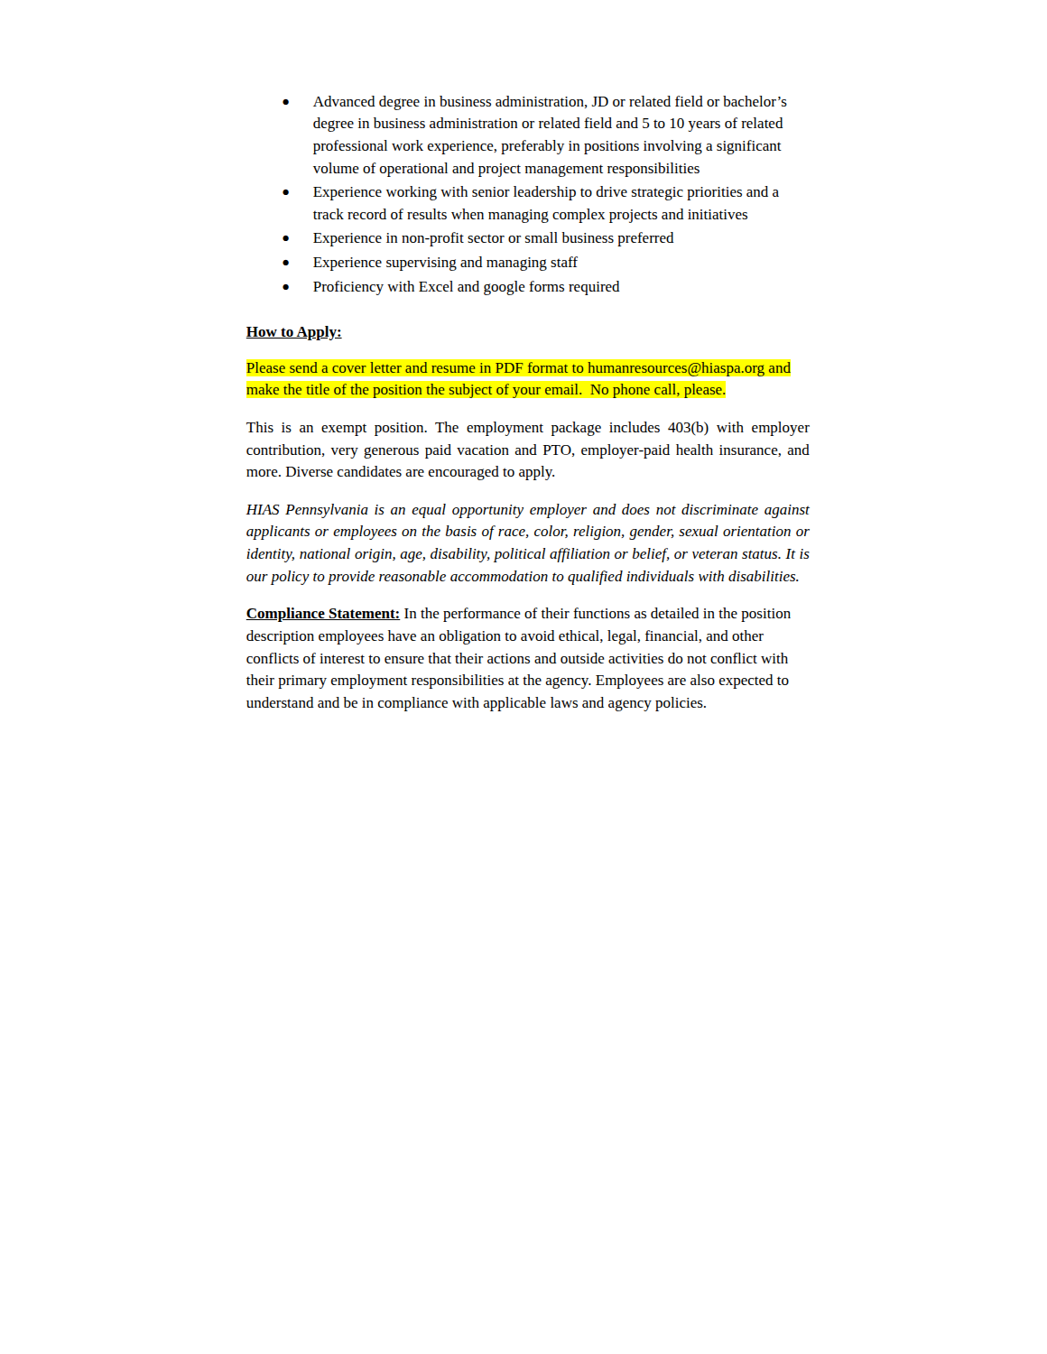Advanced degree in business administration, JD or related field or bachelor’s degree in business administration or related field and 5 to 10 years of related professional work experience, preferably in positions involving a significant volume of operational and project management responsibilities
Experience working with senior leadership to drive strategic priorities and a track record of results when managing complex projects and initiatives
Experience in non-profit sector or small business preferred
Experience supervising and managing staff
Proficiency with Excel and google forms required
How to Apply:
Please send a cover letter and resume in PDF format to humanresources@hiaspa.org and make the title of the position the subject of your email. No phone call, please.
This is an exempt position. The employment package includes 403(b) with employer contribution, very generous paid vacation and PTO, employer-paid health insurance, and more. Diverse candidates are encouraged to apply.
HIAS Pennsylvania is an equal opportunity employer and does not discriminate against applicants or employees on the basis of race, color, religion, gender, sexual orientation or identity, national origin, age, disability, political affiliation or belief, or veteran status. It is our policy to provide reasonable accommodation to qualified individuals with disabilities.
Compliance Statement: In the performance of their functions as detailed in the position description employees have an obligation to avoid ethical, legal, financial, and other conflicts of interest to ensure that their actions and outside activities do not conflict with their primary employment responsibilities at the agency. Employees are also expected to understand and be in compliance with applicable laws and agency policies.